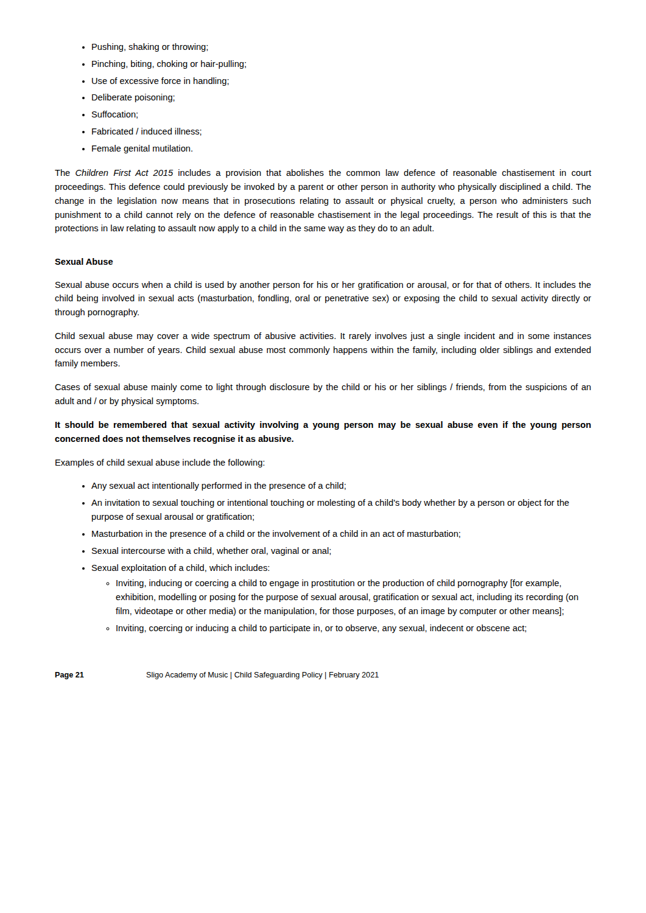Pushing, shaking or throwing;
Pinching, biting, choking or hair-pulling;
Use of excessive force in handling;
Deliberate poisoning;
Suffocation;
Fabricated / induced illness;
Female genital mutilation.
The Children First Act 2015 includes a provision that abolishes the common law defence of reasonable chastisement in court proceedings. This defence could previously be invoked by a parent or other person in authority who physically disciplined a child. The change in the legislation now means that in prosecutions relating to assault or physical cruelty, a person who administers such punishment to a child cannot rely on the defence of reasonable chastisement in the legal proceedings. The result of this is that the protections in law relating to assault now apply to a child in the same way as they do to an adult.
Sexual Abuse
Sexual abuse occurs when a child is used by another person for his or her gratification or arousal, or for that of others. It includes the child being involved in sexual acts (masturbation, fondling, oral or penetrative sex) or exposing the child to sexual activity directly or through pornography.
Child sexual abuse may cover a wide spectrum of abusive activities. It rarely involves just a single incident and in some instances occurs over a number of years. Child sexual abuse most commonly happens within the family, including older siblings and extended family members.
Cases of sexual abuse mainly come to light through disclosure by the child or his or her siblings / friends, from the suspicions of an adult and / or by physical symptoms.
It should be remembered that sexual activity involving a young person may be sexual abuse even if the young person concerned does not themselves recognise it as abusive.
Examples of child sexual abuse include the following:
Any sexual act intentionally performed in the presence of a child;
An invitation to sexual touching or intentional touching or molesting of a child's body whether by a person or object for the purpose of sexual arousal or gratification;
Masturbation in the presence of a child or the involvement of a child in an act of masturbation;
Sexual intercourse with a child, whether oral, vaginal or anal;
Sexual exploitation of a child, which includes:
Inviting, inducing or coercing a child to engage in prostitution or the production of child pornography [for example, exhibition, modelling or posing for the purpose of sexual arousal, gratification or sexual act, including its recording (on film, videotape or other media) or the manipulation, for those purposes, of an image by computer or other means];
Inviting, coercing or inducing a child to participate in, or to observe, any sexual, indecent or obscene act;
Page 21 Sligo Academy of Music | Child Safeguarding Policy | February 2021